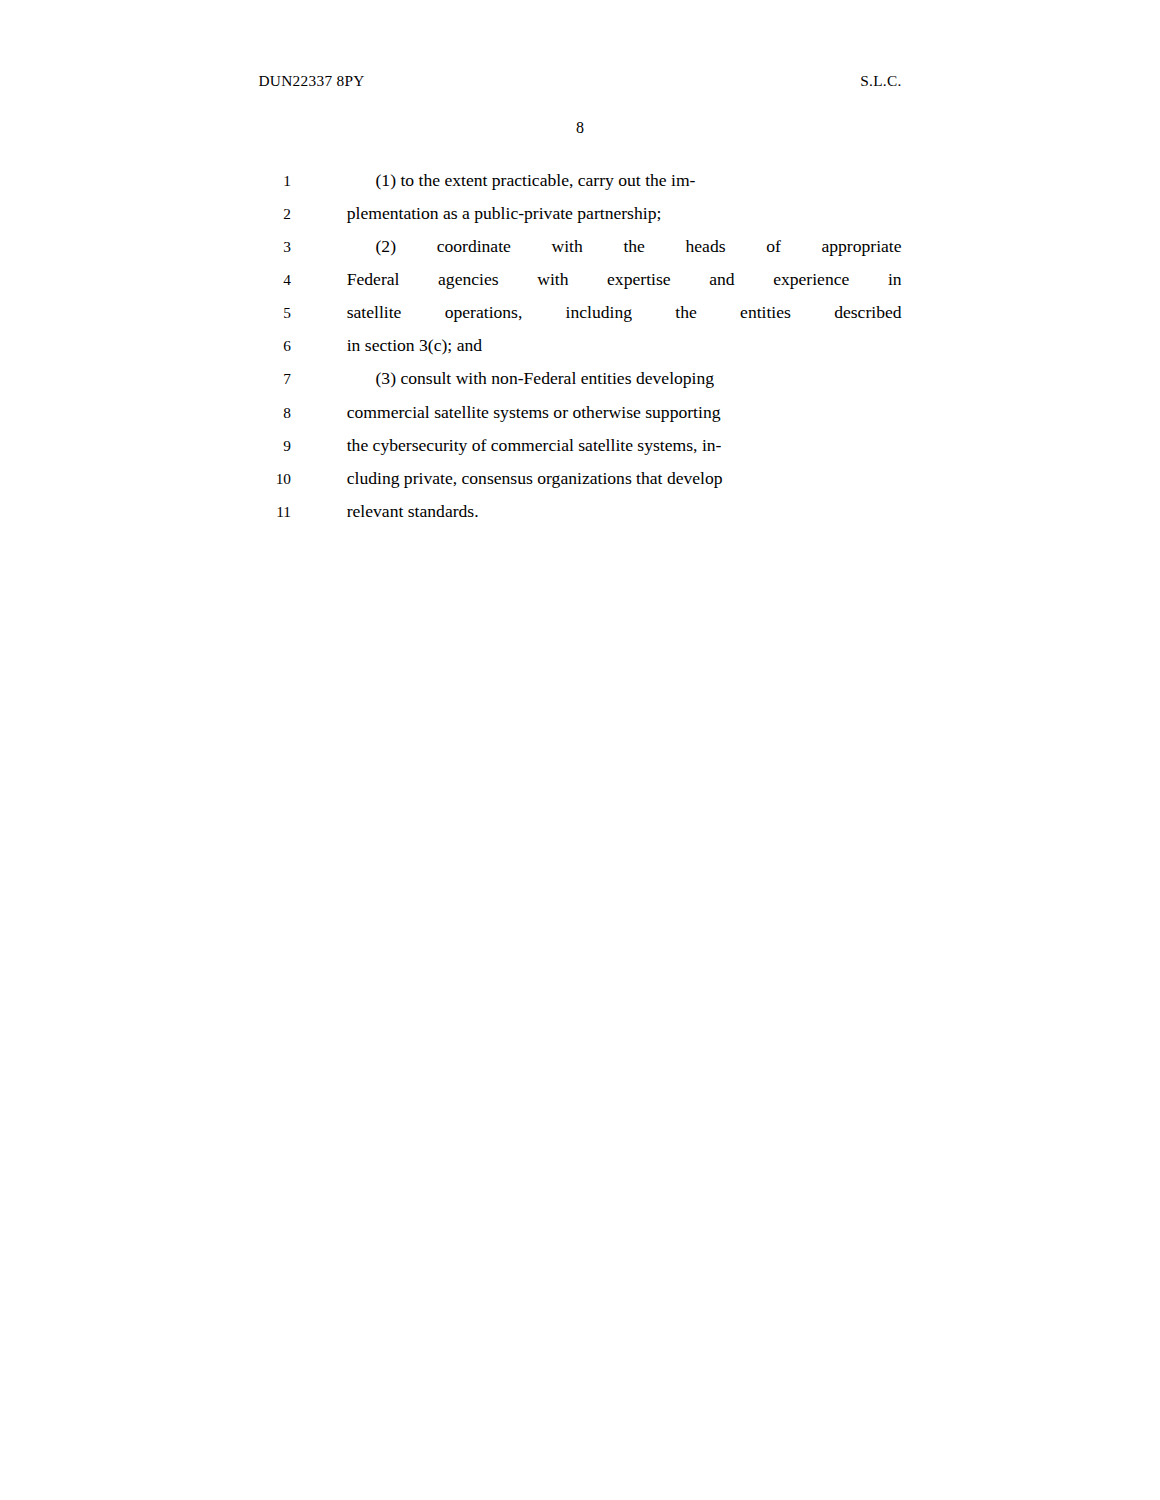DUN22337 8PY S.L.C.
8
(1) to the extent practicable, carry out the im-
plementation as a public-private partnership;
(2) coordinate with the heads of appropriate
Federal agencies with expertise and experience in
satellite operations, including the entities described
in section 3(c); and
(3) consult with non-Federal entities developing
commercial satellite systems or otherwise supporting
the cybersecurity of commercial satellite systems, in-
cluding private, consensus organizations that develop
relevant standards.